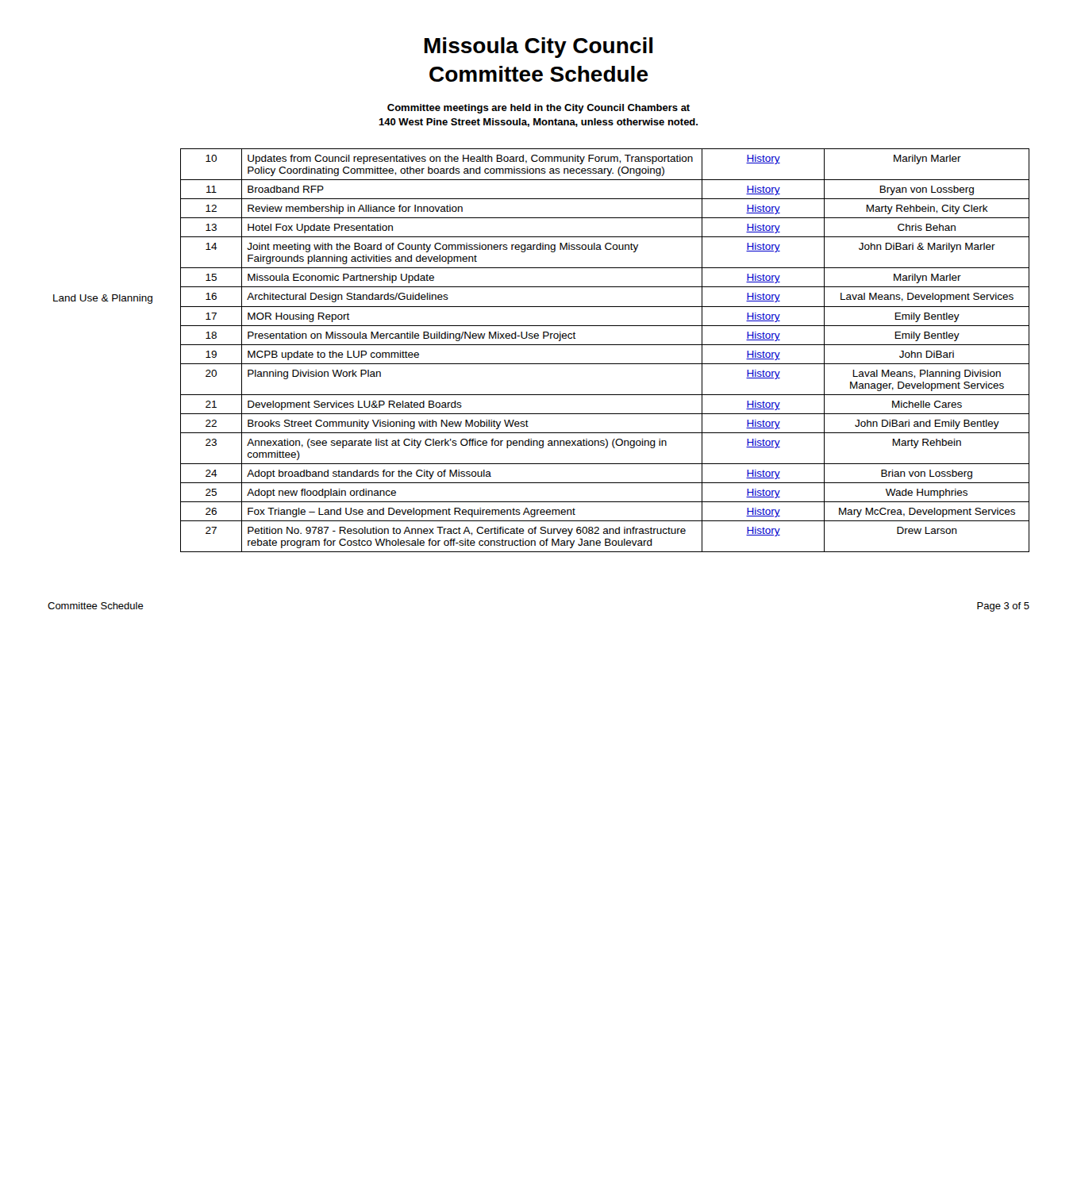Missoula City Council
Committee Schedule
Committee meetings are held in the City Council Chambers at
140 West Pine Street Missoula, Montana, unless otherwise noted.
| | 10 | Updates from Council representatives on the Health Board, Community Forum, Transportation Policy Coordinating Committee, other boards and commissions as necessary. (Ongoing) | History | Marilyn Marler |
| | 11 | Broadband RFP | History | Bryan von Lossberg |
| | 12 | Review membership in Alliance for Innovation | History | Marty Rehbein, City Clerk |
| | 13 | Hotel Fox Update Presentation | History | Chris Behan |
| | 14 | Joint meeting with the Board of County Commissioners regarding Missoula County Fairgrounds planning activities and development | History | John DiBari & Marilyn Marler |
| | 15 | Missoula Economic Partnership Update | History | Marilyn Marler |
| Land Use & Planning | 16 | Architectural Design Standards/Guidelines | History | Laval Means, Development Services |
| | 17 | MOR Housing Report | History | Emily Bentley |
| | 18 | Presentation on Missoula Mercantile Building/New Mixed-Use Project | History | Emily Bentley |
| | 19 | MCPB update to the LUP committee | History | John DiBari |
| | 20 | Planning Division Work Plan | History | Laval Means, Planning Division Manager, Development Services |
| | 21 | Development Services LU&P Related Boards | History | Michelle Cares |
| | 22 | Brooks Street Community Visioning with New Mobility West | History | John DiBari and Emily Bentley |
| | 23 | Annexation, (see separate list at City Clerk's Office for pending annexations) (Ongoing in committee) | History | Marty Rehbein |
| | 24 | Adopt broadband standards for the City of Missoula | History | Brian von Lossberg |
| | 25 | Adopt new floodplain ordinance | History | Wade Humphries |
| | 26 | Fox Triangle – Land Use and Development Requirements Agreement | History | Mary McCrea, Development Services |
| | 27 | Petition No. 9787 - Resolution to Annex Tract A, Certificate of Survey 6082 and infrastructure rebate program for Costco Wholesale for off-site construction of Mary Jane Boulevard | History | Drew Larson |
Committee Schedule
Page 3 of 5